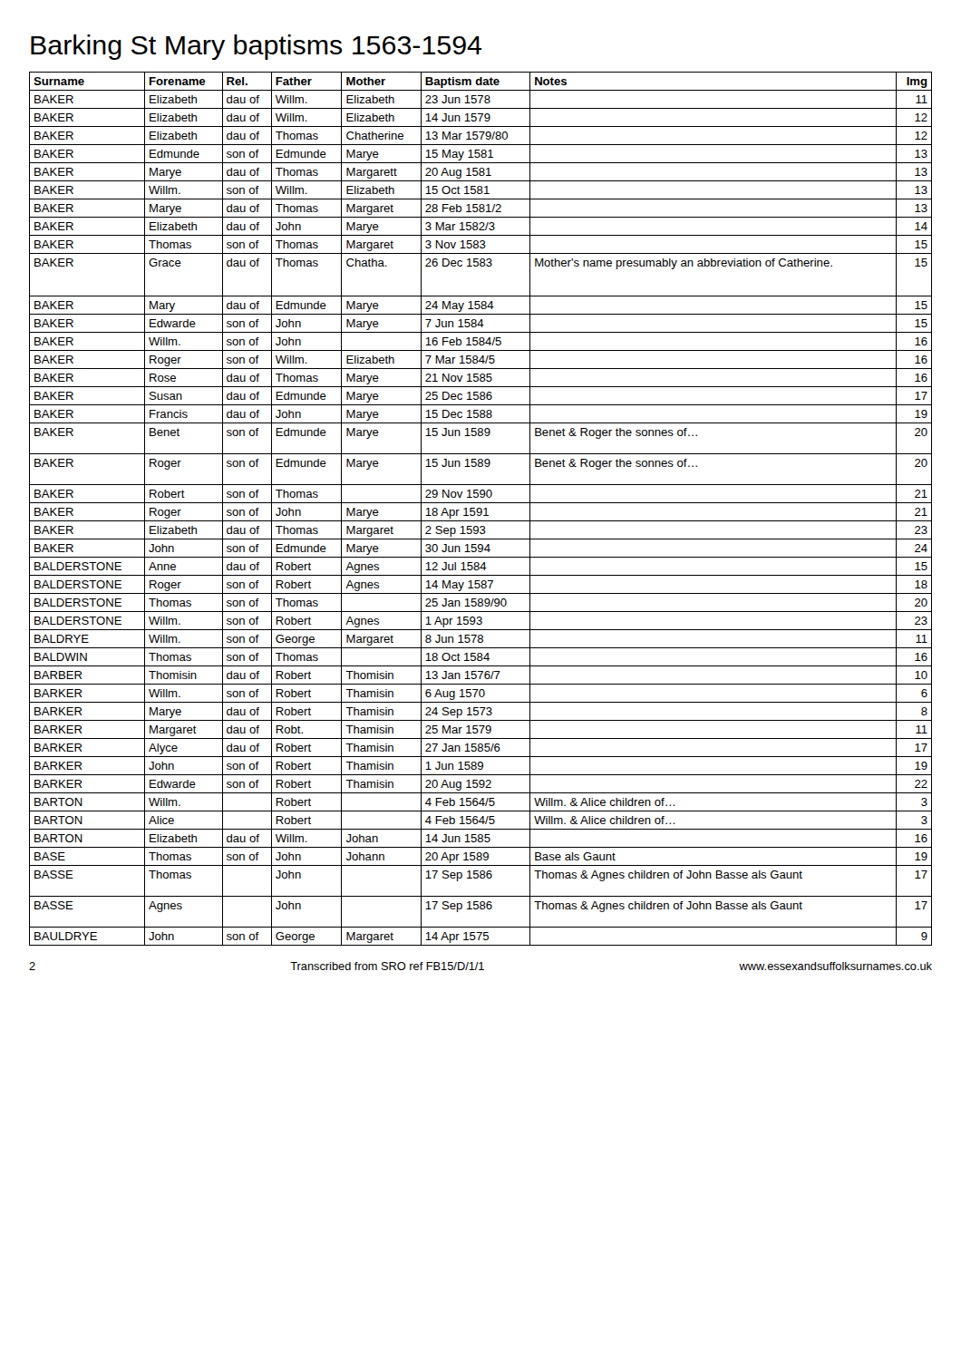Barking St Mary baptisms 1563-1594
| Surname | Forename | Rel. | Father | Mother | Baptism date | Notes | Img |
| --- | --- | --- | --- | --- | --- | --- | --- |
| BAKER | Elizabeth | dau of | Willm. | Elizabeth | 23 Jun 1578 | | 11 |
| BAKER | Elizabeth | dau of | Willm. | Elizabeth | 14 Jun 1579 | | 12 |
| BAKER | Elizabeth | dau of | Thomas | Chatherine | 13 Mar 1579/80 | | 12 |
| BAKER | Edmunde | son of | Edmunde | Marye | 15 May 1581 | | 13 |
| BAKER | Marye | dau of | Thomas | Margarett | 20 Aug 1581 | | 13 |
| BAKER | Willm. | son of | Willm. | Elizabeth | 15 Oct 1581 | | 13 |
| BAKER | Marye | dau of | Thomas | Margaret | 28 Feb 1581/2 | | 13 |
| BAKER | Elizabeth | dau of | John | Marye | 3 Mar 1582/3 | | 14 |
| BAKER | Thomas | son of | Thomas | Margaret | 3 Nov 1583 | | 15 |
| BAKER | Grace | dau of | Thomas | Chatha. | 26 Dec 1583 | Mother's name presumably an abbreviation of Catherine. | 15 |
| BAKER | Mary | dau of | Edmunde | Marye | 24 May 1584 | | 15 |
| BAKER | Edwarde | son of | John | Marye | 7 Jun 1584 | | 15 |
| BAKER | Willm. | son of | John | | 16 Feb 1584/5 | | 16 |
| BAKER | Roger | son of | Willm. | Elizabeth | 7 Mar 1584/5 | | 16 |
| BAKER | Rose | dau of | Thomas | Marye | 21 Nov 1585 | | 16 |
| BAKER | Susan | dau of | Edmunde | Marye | 25 Dec 1586 | | 17 |
| BAKER | Francis | dau of | John | Marye | 15 Dec 1588 | | 19 |
| BAKER | Benet | son of | Edmunde | Marye | 15 Jun 1589 | Benet & Roger the sonnes of… | 20 |
| BAKER | Roger | son of | Edmunde | Marye | 15 Jun 1589 | Benet & Roger the sonnes of… | 20 |
| BAKER | Robert | son of | Thomas | | 29 Nov 1590 | | 21 |
| BAKER | Roger | son of | John | Marye | 18 Apr 1591 | | 21 |
| BAKER | Elizabeth | dau of | Thomas | Margaret | 2 Sep 1593 | | 23 |
| BAKER | John | son of | Edmunde | Marye | 30 Jun 1594 | | 24 |
| BALDERSTONE | Anne | dau of | Robert | Agnes | 12 Jul 1584 | | 15 |
| BALDERSTONE | Roger | son of | Robert | Agnes | 14 May 1587 | | 18 |
| BALDERSTONE | Thomas | son of | Thomas | | 25 Jan 1589/90 | | 20 |
| BALDERSTONE | Willm. | son of | Robert | Agnes | 1 Apr 1593 | | 23 |
| BALDRYE | Willm. | son of | George | Margaret | 8 Jun 1578 | | 11 |
| BALDWIN | Thomas | son of | Thomas | | 18 Oct 1584 | | 16 |
| BARBER | Thomisin | dau of | Robert | Thomisin | 13 Jan 1576/7 | | 10 |
| BARKER | Willm. | son of | Robert | Thamisin | 6 Aug 1570 | | 6 |
| BARKER | Marye | dau of | Robert | Thamisin | 24 Sep 1573 | | 8 |
| BARKER | Margaret | dau of | Robt. | Thamisin | 25 Mar 1579 | | 11 |
| BARKER | Alyce | dau of | Robert | Thamisin | 27 Jan 1585/6 | | 17 |
| BARKER | John | son of | Robert | Thamisin | 1 Jun 1589 | | 19 |
| BARKER | Edwarde | son of | Robert | Thamisin | 20 Aug 1592 | | 22 |
| BARTON | Willm. | | Robert | | 4 Feb 1564/5 | Willm. & Alice children of… | 3 |
| BARTON | Alice | | Robert | | 4 Feb 1564/5 | Willm. & Alice children of… | 3 |
| BARTON | Elizabeth | dau of | Willm. | Johan | 14 Jun 1585 | | 16 |
| BASE | Thomas | son of | John | Johann | 20 Apr 1589 | Base als Gaunt | 19 |
| BASSE | Thomas | | John | | 17 Sep 1586 | Thomas & Agnes children of John Basse als Gaunt | 17 |
| BASSE | Agnes | | John | | 17 Sep 1586 | Thomas & Agnes children of John Basse als Gaunt | 17 |
| BAULDRYE | John | son of | George | Margaret | 14 Apr 1575 | | 9 |
2
Transcribed from SRO ref FB15/D/1/1
www.essexandsuffolksurnames.co.uk